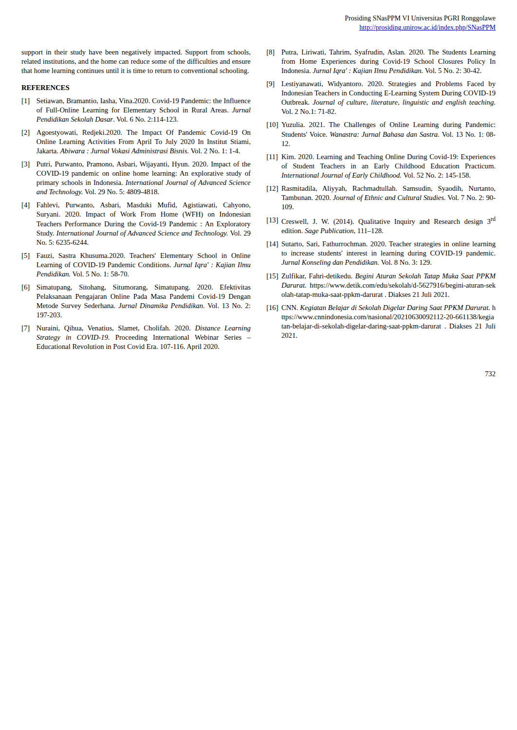Prosiding SNasPPM VI Universitas PGRI Ronggolawe
http://prosiding.unirow.ac.id/index.php/SNasPPM
support in their study have been negatively impacted. Support from schools, related institutions, and the home can reduce some of the difficulties and ensure that home learning continues until it is time to return to conventional schooling.
REFERENCES
[1] Setiawan, Bramantio, Iasha, Vina.2020. Covid-19 Pandemic: the Influence of Full-Online Learning for Elementary School in Rural Areas. Jurnal Pendidikan Sekolah Dasar. Vol. 6 No. 2:114-123.
[2] Agoestyowati, Redjeki.2020. The Impact Of Pandemic Covid-19 On Online Learning Activities From April To July 2020 In Institut Stiami, Jakarta. Abiwara : Jurnal Vokasi Administrasi Bisnis. Vol. 2 No. 1: 1-4.
[3] Putri, Purwanto, Pramono, Asbari, Wijayanti, Hyun. 2020. Impact of the COVID-19 pandemic on online home learning: An explorative study of primary schools in Indonesia. International Journal of Advanced Science and Technology. Vol. 29 No. 5: 4809-4818.
[4] Fahlevi, Purwanto, Asbari, Masduki Mufid, Agistiawati, Cahyono, Suryani. 2020. Impact of Work From Home (WFH) on Indonesian Teachers Performance During the Covid-19 Pandemic : An Exploratory Study. International Journal of Advanced Science and Technology. Vol. 29 No. 5: 6235-6244.
[5] Fauzi, Sastra Khusuma.2020. Teachers' Elementary School in Online Learning of COVID-19 Pandemic Conditions. Jurnal Iqra' : Kajian Ilmu Pendidikan. Vol. 5 No. 1: 58-70.
[6] Simatupang, Sitohang, Situmorang, Simatupang. 2020. Efektivitas Pelaksanaan Pengajaran Online Pada Masa Pandemi Covid-19 Dengan Metode Survey Sederhana. Jurnal Dinamika Pendidikan. Vol. 13 No. 2: 197-203.
[7] Nuraini, Qihua, Venatius, Slamet, Cholifah. 2020. Distance Learning Strategy in COVID-19. Proceeding International Webinar Series – Educational Revolution in Post Covid Era. 107-116. April 2020.
[8] Putra, Liriwati, Tahrim, Syafrudin, Aslan. 2020. The Students Learning from Home Experiences during Covid-19 School Closures Policy In Indonesia. Jurnal Iqra' : Kajian Ilmu Pendidikan. Vol. 5 No. 2: 30-42.
[9] Lestiyanawati, Widyantoro. 2020. Strategies and Problems Faced by Indonesian Teachers in Conducting E-Learning System During COVID-19 Outbreak. Journal of culture, literature, linguistic and english teaching. Vol. 2 No.1: 71-82.
[10] Yuzulia. 2021. The Challenges of Online Learning during Pandemic: Students' Voice. Wanastra: Jurnal Bahasa dan Sastra. Vol. 13 No. 1: 08-12.
[11] Kim. 2020. Learning and Teaching Online During Covid-19: Experiences of Student Teachers in an Early Childhood Education Practicum. International Journal of Early Childhood. Vol. 52 No. 2: 145-158.
[12] Rasmitadila, Aliyyah, Rachmadtullah. Samsudin, Syaodih, Nurtanto, Tambunan. 2020. Journal of Ethnic and Cultural Studies. Vol. 7 No. 2: 90-109.
[13] Creswell, J. W. (2014). Qualitative Inquiry and Research design 3rd edition. Sage Publication, 111–128.
[14] Sutarto, Sari, Fathurrochman. 2020. Teacher strategies in online learning to increase students' interest in learning during COVID-19 pandemic. Jurnal Konseling dan Pendidikan. Vol. 8 No. 3: 129.
[15] Zulfikar, Fahri-detikedu. Begini Aturan Sekolah Tatap Muka Saat PPKM Darurat. https://www.detik.com/edu/sekolah/d-5627916/begini-aturan-sekolah-tatap-muka-saat-ppkm-darurat . Diakses 21 Juli 2021.
[16] CNN. Kegiatan Belajar di Sekolah Digelar Daring Saat PPKM Darurat. https://www.cnnindonesia.com/nasional/20210630092112-20-661138/kegiatan-belajar-di-sekolah-digelar-daring-saat-ppkm-darurat . Diakses 21 Juli 2021.
732